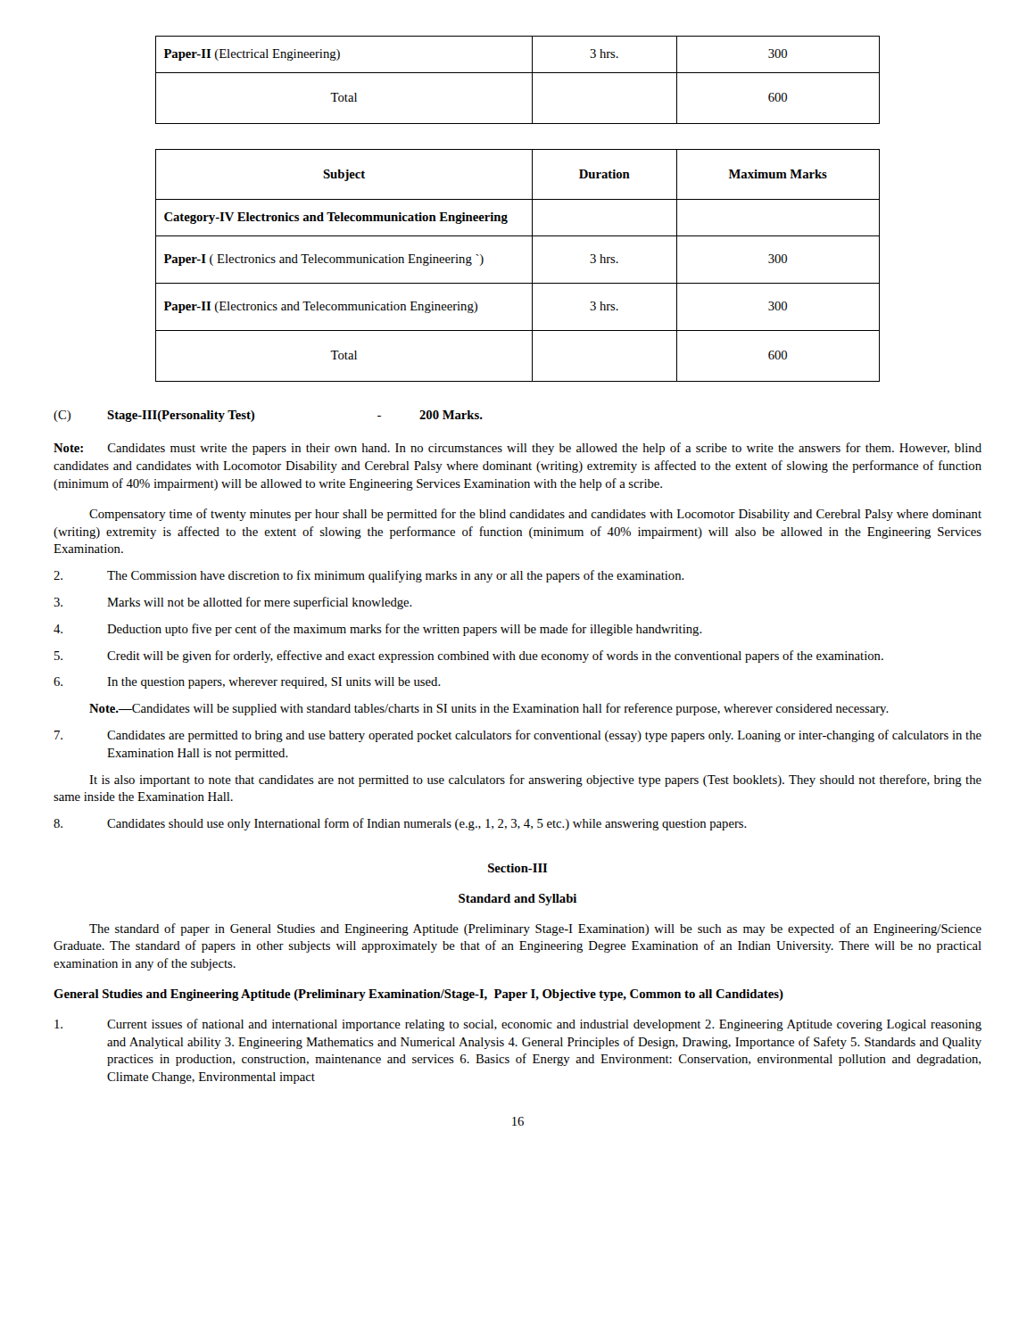| Paper-II (Electrical Engineering) | 3 hrs. | 300 |
| Total | | 600 |
| Subject | Duration | Maximum Marks |
| --- | --- | --- |
| Category-IV Electronics and Telecommunication Engineering | | |
| Paper-I ( Electronics and Telecommunication Engineering `) | 3 hrs. | 300 |
| Paper-II (Electronics and Telecommunication Engineering) | 3 hrs. | 300 |
| Total | | 600 |
(C) Stage-III(Personality Test)-200 Marks.
Note: Candidates must write the papers in their own hand. In no circumstances will they be allowed the help of a scribe to write the answers for them. However, blind candidates and candidates with Locomotor Disability and Cerebral Palsy where dominant (writing) extremity is affected to the extent of slowing the performance of function (minimum of 40% impairment) will be allowed to write Engineering Services Examination with the help of a scribe.
Compensatory time of twenty minutes per hour shall be permitted for the blind candidates and candidates with Locomotor Disability and Cerebral Palsy where dominant (writing) extremity is affected to the extent of slowing the performance of function (minimum of 40% impairment) will also be allowed in the Engineering Services Examination.
2.
The Commission have discretion to fix minimum qualifying marks in any or all the papers of the examination.
3.
Marks will not be allotted for mere superficial knowledge.
4.
Deduction upto five per cent of the maximum marks for the written papers will be made for illegible handwriting.
5.
Credit will be given for orderly, effective and exact expression combined with due economy of words in the conventional papers of the examination.
6.
In the question papers, wherever required, SI units will be used.
Note.—Candidates will be supplied with standard tables/charts in SI units in the Examination hall for reference purpose, wherever considered necessary.
7.
Candidates are permitted to bring and use battery operated pocket calculators for conventional (essay) type papers only. Loaning or inter-changing of calculators in the Examination Hall is not permitted.
It is also important to note that candidates are not permitted to use calculators for answering objective type papers (Test booklets). They should not therefore, bring the same inside the Examination Hall.
8.
Candidates should use only International form of Indian numerals (e.g., 1, 2, 3, 4, 5 etc.) while answering question papers.
Section-III
Standard and Syllabi
The standard of paper in General Studies and Engineering Aptitude (Preliminary Stage-I Examination) will be such as may be expected of an Engineering/Science Graduate. The standard of papers in other subjects will approximately be that of an Engineering Degree Examination of an Indian University. There will be no practical examination in any of the subjects.
General Studies and Engineering Aptitude (Preliminary Examination/Stage-I, Paper I, Objective type, Common to all Candidates)
1.
Current issues of national and international importance relating to social, economic and industrial development 2. Engineering Aptitude covering Logical reasoning and Analytical ability 3. Engineering Mathematics and Numerical Analysis 4. General Principles of Design, Drawing, Importance of Safety 5. Standards and Quality practices in production, construction, maintenance and services 6. Basics of Energy and Environment: Conservation, environmental pollution and degradation, Climate Change, Environmental impact
16